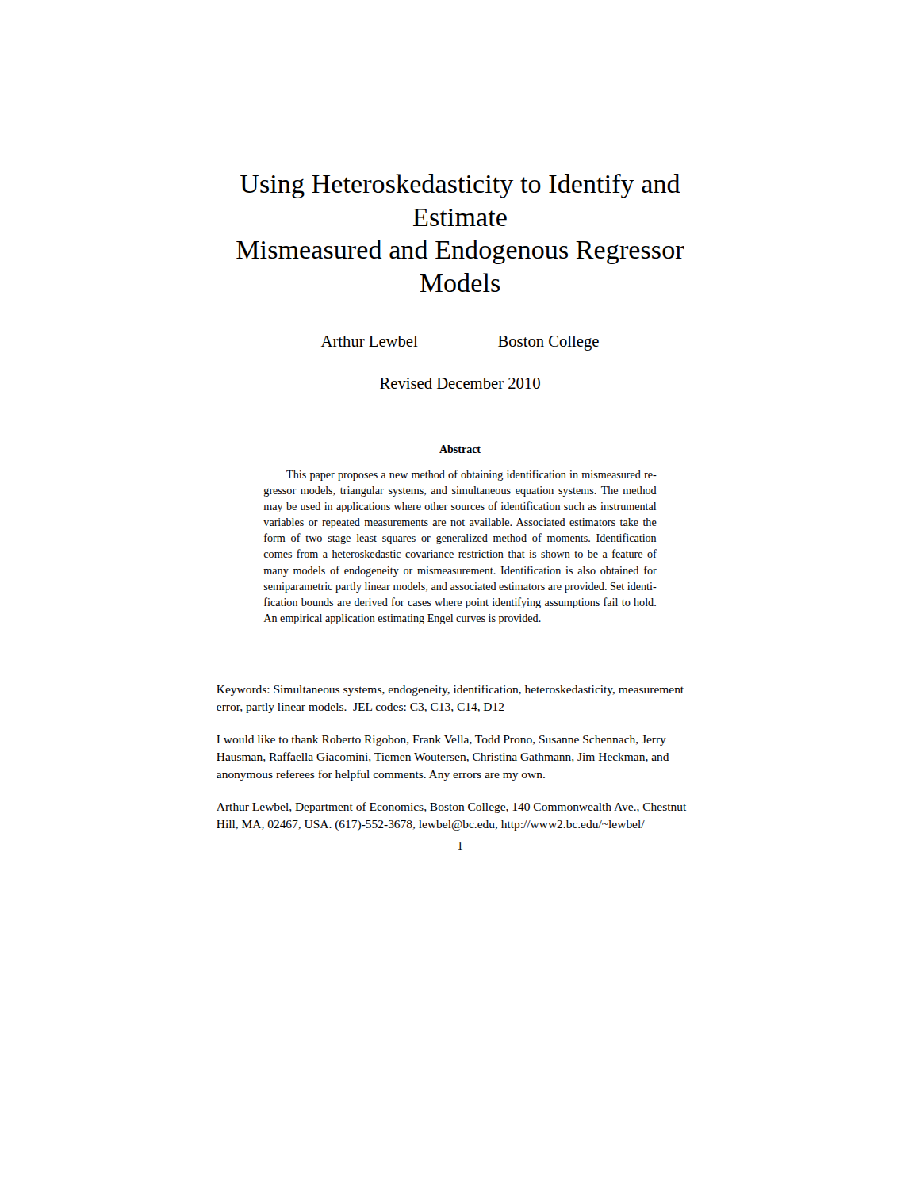Using Heteroskedasticity to Identify and Estimate
Mismeasured and Endogenous Regressor Models
Arthur Lewbel Boston College
Revised December 2010
Abstract
This paper proposes a new method of obtaining identification in mismeasured regressor models, triangular systems, and simultaneous equation systems. The method may be used in applications where other sources of identification such as instrumental variables or repeated measurements are not available. Associated estimators take the form of two stage least squares or generalized method of moments. Identification comes from a heteroskedastic covariance restriction that is shown to be a feature of many models of endogeneity or mismeasurement. Identification is also obtained for semiparametric partly linear models, and associated estimators are provided. Set identification bounds are derived for cases where point identifying assumptions fail to hold. An empirical application estimating Engel curves is provided.
Keywords: Simultaneous systems, endogeneity, identification, heteroskedasticity, measurement error, partly linear models. JEL codes: C3, C13, C14, D12
I would like to thank Roberto Rigobon, Frank Vella, Todd Prono, Susanne Schennach, Jerry Hausman, Raffaella Giacomini, Tiemen Woutersen, Christina Gathmann, Jim Heckman, and anonymous referees for helpful comments. Any errors are my own.
Arthur Lewbel, Department of Economics, Boston College, 140 Commonwealth Ave., Chestnut Hill, MA, 02467, USA. (617)-552-3678, lewbel@bc.edu, http://www2.bc.edu/~lewbel/
1